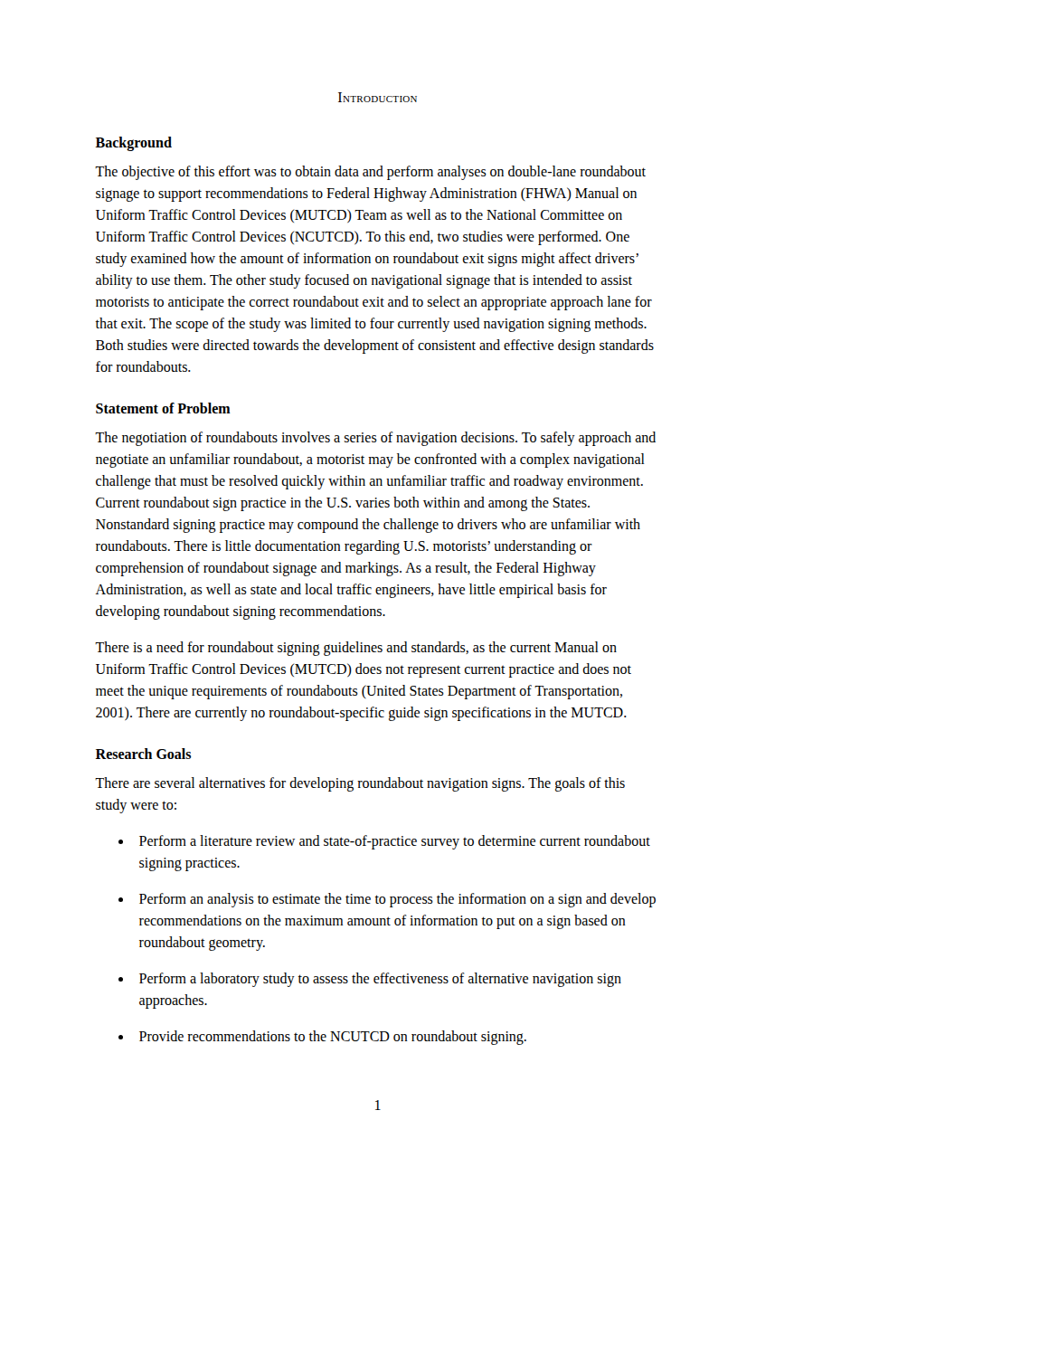Introduction
Background
The objective of this effort was to obtain data and perform analyses on double-lane roundabout signage to support recommendations to Federal Highway Administration (FHWA) Manual on Uniform Traffic Control Devices (MUTCD) Team as well as to the National Committee on Uniform Traffic Control Devices (NCUTCD). To this end, two studies were performed. One study examined how the amount of information on roundabout exit signs might affect drivers’ ability to use them. The other study focused on navigational signage that is intended to assist motorists to anticipate the correct roundabout exit and to select an appropriate approach lane for that exit. The scope of the study was limited to four currently used navigation signing methods. Both studies were directed towards the development of consistent and effective design standards for roundabouts.
Statement of Problem
The negotiation of roundabouts involves a series of navigation decisions. To safely approach and negotiate an unfamiliar roundabout, a motorist may be confronted with a complex navigational challenge that must be resolved quickly within an unfamiliar traffic and roadway environment. Current roundabout sign practice in the U.S. varies both within and among the States. Nonstandard signing practice may compound the challenge to drivers who are unfamiliar with roundabouts. There is little documentation regarding U.S. motorists’ understanding or comprehension of roundabout signage and markings. As a result, the Federal Highway Administration, as well as state and local traffic engineers, have little empirical basis for developing roundabout signing recommendations.
There is a need for roundabout signing guidelines and standards, as the current Manual on Uniform Traffic Control Devices (MUTCD) does not represent current practice and does not meet the unique requirements of roundabouts (United States Department of Transportation, 2001). There are currently no roundabout-specific guide sign specifications in the MUTCD.
Research Goals
There are several alternatives for developing roundabout navigation signs. The goals of this study were to:
Perform a literature review and state-of-practice survey to determine current roundabout signing practices.
Perform an analysis to estimate the time to process the information on a sign and develop recommendations on the maximum amount of information to put on a sign based on roundabout geometry.
Perform a laboratory study to assess the effectiveness of alternative navigation sign approaches.
Provide recommendations to the NCUTCD on roundabout signing.
1